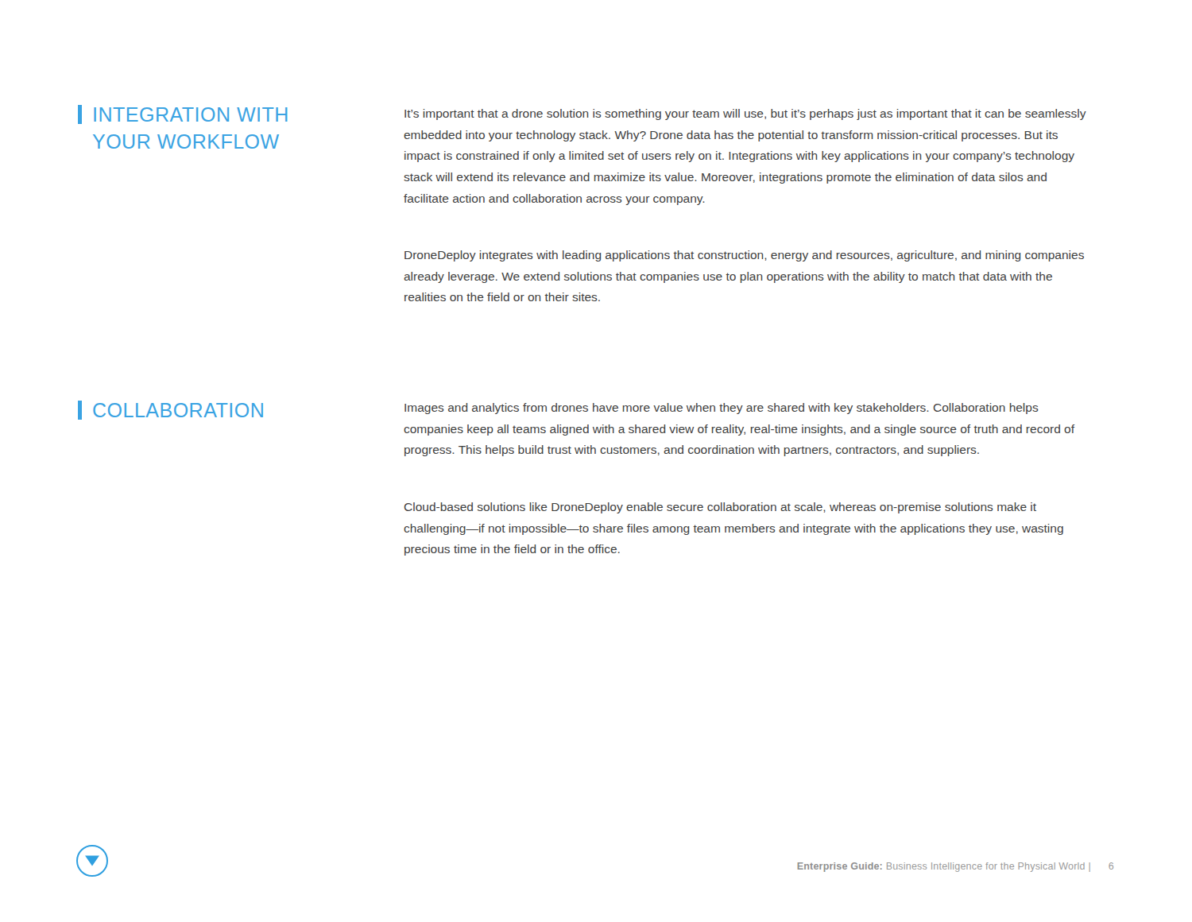INTEGRATION WITH
YOUR WORKFLOW
COLLABORATION
It’s important that a drone solution is something your team will use, but it’s perhaps just as important that it can be seamlessly embedded into your technology stack. Why? Drone data has the potential to transform mission-critical processes. But its impact is constrained if only a limited set of users rely on it. Integrations with key applications in your company’s technology stack will extend its relevance and maximize its value. Moreover, integrations promote the elimination of data silos and facilitate action and collaboration across your company.
DroneDeploy integrates with leading applications that construction, energy and resources, agriculture, and mining companies already leverage. We extend solutions that companies use to plan operations with the ability to match that data with the realities on the field or on their sites.
Images and analytics from drones have more value when they are shared with key stakeholders. Collaboration helps companies keep all teams aligned with a shared view of reality, real-time insights, and a single source of truth and record of progress. This helps build trust with customers, and coordination with partners, contractors, and suppliers.
Cloud-based solutions like DroneDeploy enable secure collaboration at scale, whereas on-premise solutions make it challenging—if not impossible—to share files among team members and integrate with the applications they use, wasting precious time in the field or in the office.
Enterprise Guide: Business Intelligence for the Physical World |6